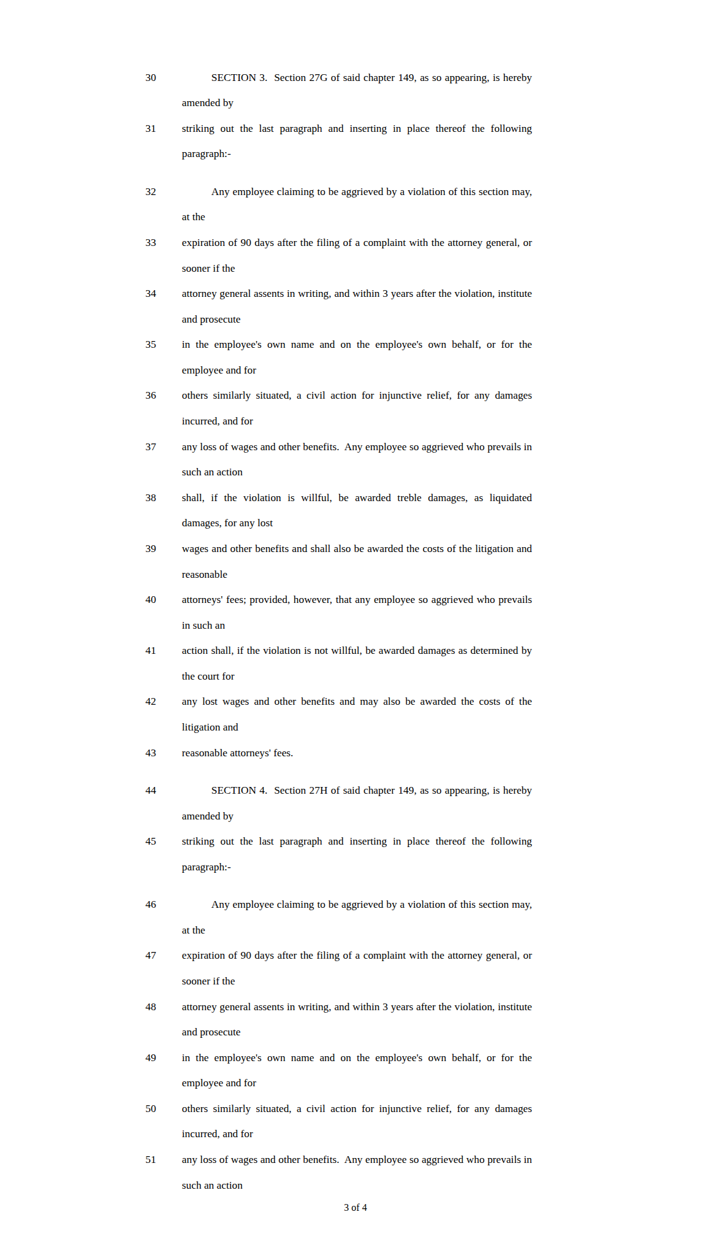30 SECTION 3. Section 27G of said chapter 149, as so appearing, is hereby amended by
31striking out the last paragraph and inserting in place thereof the following paragraph:-
32 Any employee claiming to be aggrieved by a violation of this section may, at the
33expiration of 90 days after the filing of a complaint with the attorney general, or sooner if the
34attorney general assents in writing, and within 3 years after the violation, institute and prosecute
35in the employee's own name and on the employee's own behalf, or for the employee and for
36others similarly situated, a civil action for injunctive relief, for any damages incurred, and for
37any loss of wages and other benefits. Any employee so aggrieved who prevails in such an action
38shall, if the violation is willful, be awarded treble damages, as liquidated damages, for any lost
39wages and other benefits and shall also be awarded the costs of the litigation and reasonable
40attorneys' fees; provided, however, that any employee so aggrieved who prevails in such an
41action shall, if the violation is not willful, be awarded damages as determined by the court for
42any lost wages and other benefits and may also be awarded the costs of the litigation and
43reasonable attorneys' fees.
44 SECTION 4. Section 27H of said chapter 149, as so appearing, is hereby amended by
45striking out the last paragraph and inserting in place thereof the following paragraph:-
46 Any employee claiming to be aggrieved by a violation of this section may, at the
47expiration of 90 days after the filing of a complaint with the attorney general, or sooner if the
48attorney general assents in writing, and within 3 years after the violation, institute and prosecute
49in the employee's own name and on the employee's own behalf, or for the employee and for
50others similarly situated, a civil action for injunctive relief, for any damages incurred, and for
51any loss of wages and other benefits. Any employee so aggrieved who prevails in such an action
3 of 4